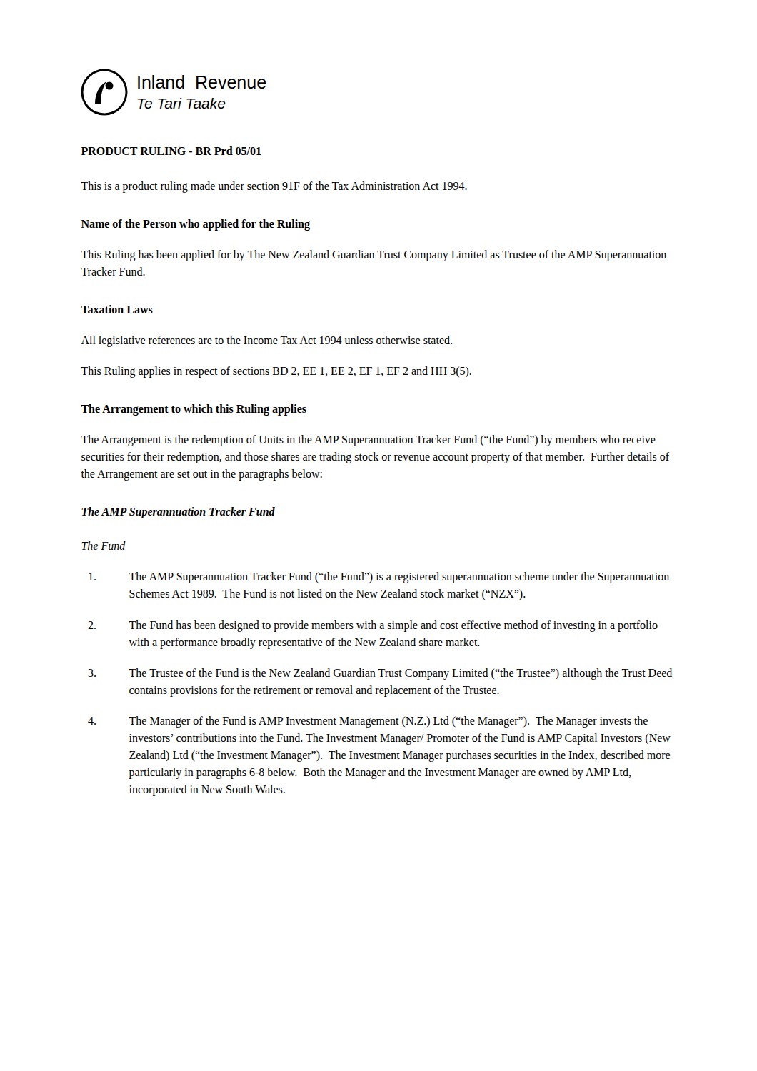Inland Revenue Te Tari Taake
PRODUCT RULING - BR Prd 05/01
This is a product ruling made under section 91F of the Tax Administration Act 1994.
Name of the Person who applied for the Ruling
This Ruling has been applied for by The New Zealand Guardian Trust Company Limited as Trustee of the AMP Superannuation Tracker Fund.
Taxation Laws
All legislative references are to the Income Tax Act 1994 unless otherwise stated.
This Ruling applies in respect of sections BD 2, EE 1, EE 2, EF 1, EF 2 and HH 3(5).
The Arrangement to which this Ruling applies
The Arrangement is the redemption of Units in the AMP Superannuation Tracker Fund (“the Fund”) by members who receive securities for their redemption, and those shares are trading stock or revenue account property of that member. Further details of the Arrangement are set out in the paragraphs below:
The AMP Superannuation Tracker Fund
The Fund
The AMP Superannuation Tracker Fund (“the Fund”) is a registered superannuation scheme under the Superannuation Schemes Act 1989. The Fund is not listed on the New Zealand stock market (“NZX”).
The Fund has been designed to provide members with a simple and cost effective method of investing in a portfolio with a performance broadly representative of the New Zealand share market.
The Trustee of the Fund is the New Zealand Guardian Trust Company Limited (“the Trustee”) although the Trust Deed contains provisions for the retirement or removal and replacement of the Trustee.
The Manager of the Fund is AMP Investment Management (N.Z.) Ltd (“the Manager”). The Manager invests the investors’ contributions into the Fund. The Investment Manager/ Promoter of the Fund is AMP Capital Investors (New Zealand) Ltd (“the Investment Manager”). The Investment Manager purchases securities in the Index, described more particularly in paragraphs 6-8 below. Both the Manager and the Investment Manager are owned by AMP Ltd, incorporated in New South Wales.